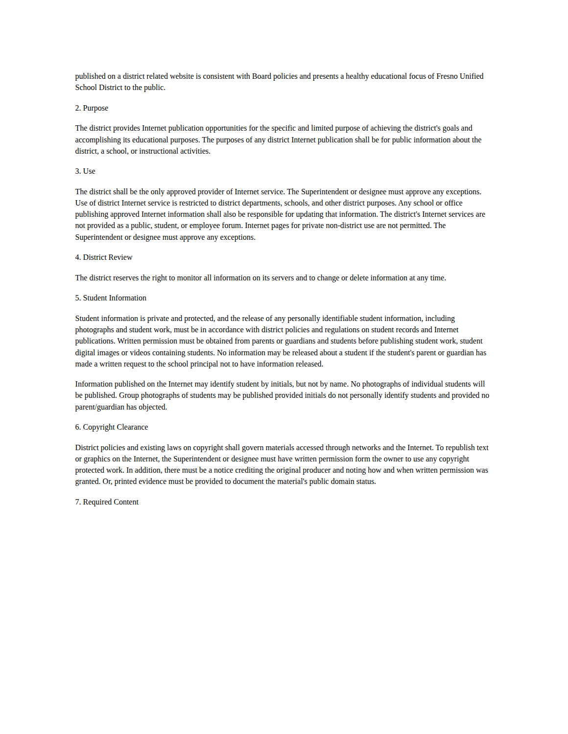published on a district related website is consistent with Board policies and presents a healthy educational focus of Fresno Unified School District to the public.
2. Purpose
The district provides Internet publication opportunities for the specific and limited purpose of achieving the district's goals and accomplishing its educational purposes. The purposes of any district Internet publication shall be for public information about the district, a school, or instructional activities.
3. Use
The district shall be the only approved provider of Internet service. The Superintendent or designee must approve any exceptions. Use of district Internet service is restricted to district departments, schools, and other district purposes. Any school or office publishing approved Internet information shall also be responsible for updating that information. The district's Internet services are not provided as a public, student, or employee forum. Internet pages for private non-district use are not permitted. The Superintendent or designee must approve any exceptions.
4. District Review
The district reserves the right to monitor all information on its servers and to change or delete information at any time.
5. Student Information
Student information is private and protected, and the release of any personally identifiable student information, including photographs and student work, must be in accordance with district policies and regulations on student records and Internet publications. Written permission must be obtained from parents or guardians and students before publishing student work, student digital images or videos containing students. No information may be released about a student if the student's parent or guardian has made a written request to the school principal not to have information released.
Information published on the Internet may identify student by initials, but not by name. No photographs of individual students will be published. Group photographs of students may be published provided initials do not personally identify students and provided no parent/guardian has objected.
6. Copyright Clearance
District policies and existing laws on copyright shall govern materials accessed through networks and the Internet. To republish text or graphics on the Internet, the Superintendent or designee must have written permission form the owner to use any copyright protected work. In addition, there must be a notice crediting the original producer and noting how and when written permission was granted. Or, printed evidence must be provided to document the material's public domain status.
7. Required Content